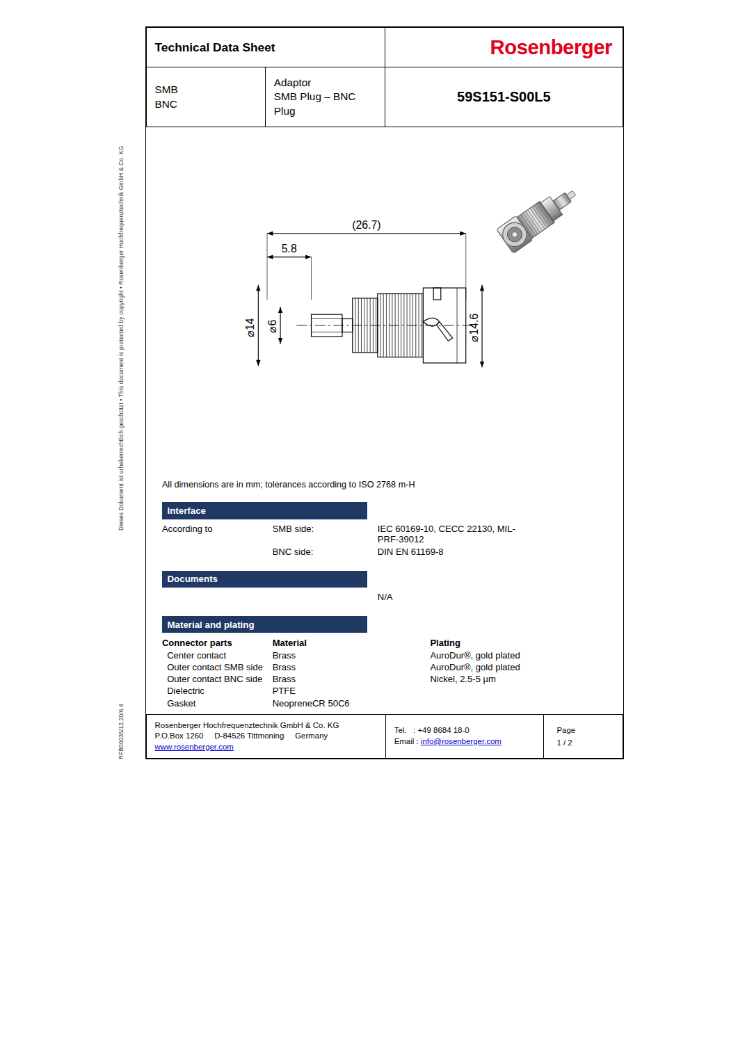Dieses Dokument ist urheberrechtlich geschützt • This document is protected by copyright • Rosenberger Hochfrequenztechnik GmbH & Co. KG RFB00035/12.20/6.4
| Technical Data Sheet | Rosenberger |
| SMB BNC | Adaptor SMB Plug – BNC Plug | 59S151-S00L5 |
(26.7) 5.8 ⌀14 ⌀6 ⌀14.6
All dimensions are in mm; tolerances according to ISO 2768 m-H
Interface
| According to | SMB side: | IEC 60169-10, CECC 22130, MIL-PRF-39012 |
| | BNC side: | DIN EN 61169-8 |
Documents
| | | N/A |
Material and plating
| Connector parts | Material | Plating |
| Center contact | Brass | AuroDur®, gold plated |
| Outer contact SMB side | Brass | AuroDur®, gold plated |
| Outer contact BNC side | Brass | Nickel, 2.5-5 µm |
| Dielectric | PTFE | |
| Gasket | NeopreneCR 50C6 |
| Rosenberger Hochfrequenztechnik GmbH & Co. KG P.O.Box 1260 D-84526 Tittmoning Germany www.rosenberger.com | Tel. : +49 8684 18-0 Email : info@rosenberger.com | Page 1 / 2 |